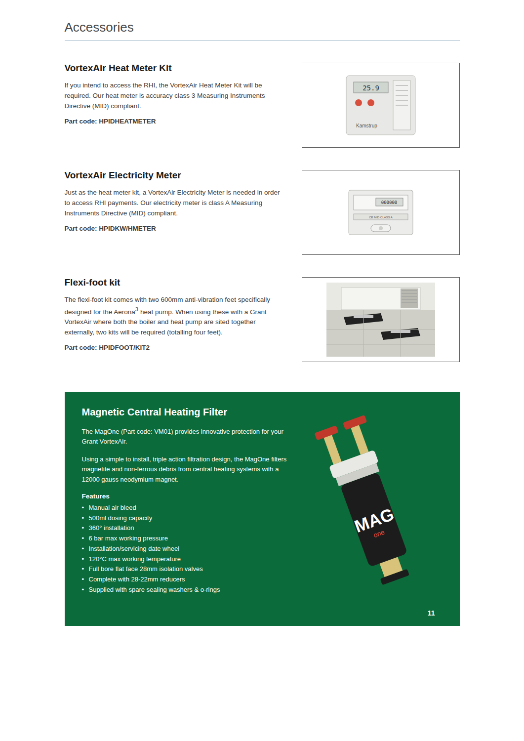Accessories
VortexAir Heat Meter Kit
If you intend to access the RHI, the VortexAir Heat Meter Kit will be required. Our heat meter is accuracy class 3 Measuring Instruments Directive (MID) compliant.
Part code: HPIDHEATMETER
VortexAir Electricity Meter
Just as the heat meter kit, a VortexAir Electricity Meter is needed in order to access RHI payments. Our electricity meter is class A Measuring Instruments Directive (MID) compliant.
Part code: HPIDKW/HMETER
Flexi-foot kit
The flexi-foot kit comes with two 600mm anti-vibration feet specifically designed for the Aerona3 heat pump. When using these with a Grant VortexAir where both the boiler and heat pump are sited together externally, two kits will be required (totalling four feet).
Part code: HPIDFOOT/KIT2
Magnetic Central Heating Filter
The MagOne (Part code: VM01) provides innovative protection for your Grant VortexAir.
Using a simple to install, triple action filtration design, the MagOne filters magnetite and non-ferrous debris from central heating systems with a 12000 gauss neodymium magnet.
Features
Manual air bleed
500ml dosing capacity
360° installation
6 bar max working pressure
Installation/servicing date wheel
120°C max working temperature
Full bore flat face 28mm isolation valves
Complete with 28-22mm reducers
Supplied with spare sealing washers & o-rings
11